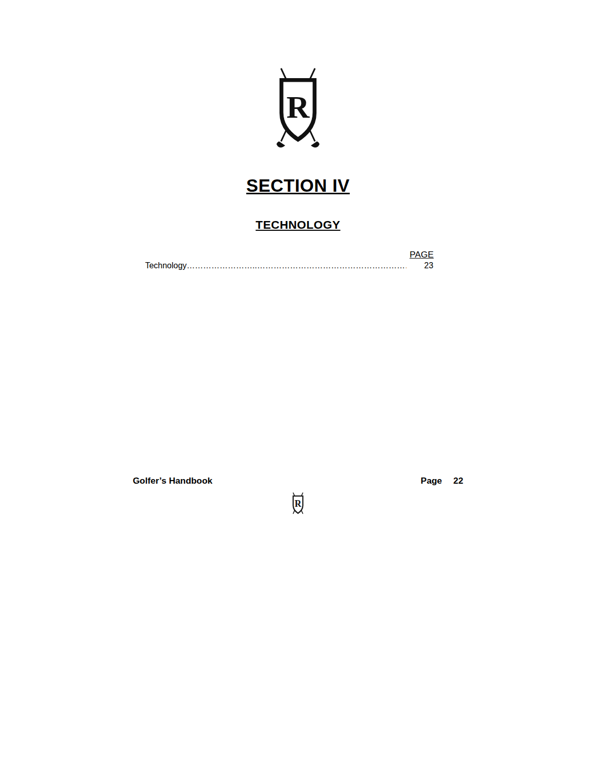R
SECTION IV
TECHNOLOGY
PAGE
Technology……………………..………………………………………………………………. 23
Golfer’s Handbook
Page 22
R